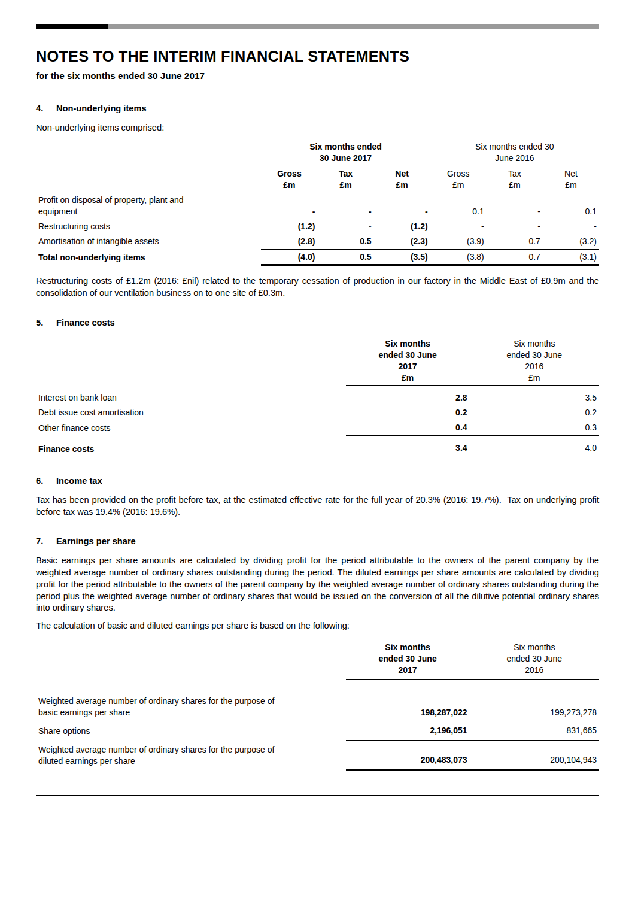NOTES TO THE INTERIM FINANCIAL STATEMENTS
for the six months ended 30 June 2017
4. Non-underlying items
Non-underlying items comprised:
| | Six months ended 30 June 2017 | Six months ended 30 June 2016 |
| | Gross £m | Tax £m | Net £m | Gross £m | Tax £m | Net £m |
| Profit on disposal of property, plant and equipment | - | - | - | 0.1 | - | 0.1 |
| Restructuring costs | (1.2) | - | (1.2) | - | - | - |
| Amortisation of intangible assets | (2.8) | 0.5 | (2.3) | (3.9) | 0.7 | (3.2) |
| Total non-underlying items | (4.0) | 0.5 | (3.5) | (3.8) | 0.7 | (3.1) |
Restructuring costs of £1.2m (2016: £nil) related to the temporary cessation of production in our factory in the Middle East of £0.9m and the consolidation of our ventilation business on to one site of £0.3m.
5. Finance costs
| | Six months ended 30 June 2017 £m | Six months ended 30 June 2016 £m |
| Interest on bank loan | 2.8 | 3.5 |
| Debt issue cost amortisation | 0.2 | 0.2 |
| Other finance costs | 0.4 | 0.3 |
| Finance costs | 3.4 | 4.0 |
6. Income tax
Tax has been provided on the profit before tax, at the estimated effective rate for the full year of 20.3% (2016: 19.7%). Tax on underlying profit before tax was 19.4% (2016: 19.6%).
7. Earnings per share
Basic earnings per share amounts are calculated by dividing profit for the period attributable to the owners of the parent company by the weighted average number of ordinary shares outstanding during the period. The diluted earnings per share amounts are calculated by dividing profit for the period attributable to the owners of the parent company by the weighted average number of ordinary shares outstanding during the period plus the weighted average number of ordinary shares that would be issued on the conversion of all the dilutive potential ordinary shares into ordinary shares.
The calculation of basic and diluted earnings per share is based on the following:
| | Six months ended 30 June 2017 | Six months ended 30 June 2016 |
| Weighted average number of ordinary shares for the purpose of basic earnings per share | 198,287,022 | 199,273,278 |
| Share options | 2,196,051 | 831,665 |
| Weighted average number of ordinary shares for the purpose of diluted earnings per share | 200,483,073 | 200,104,943 |